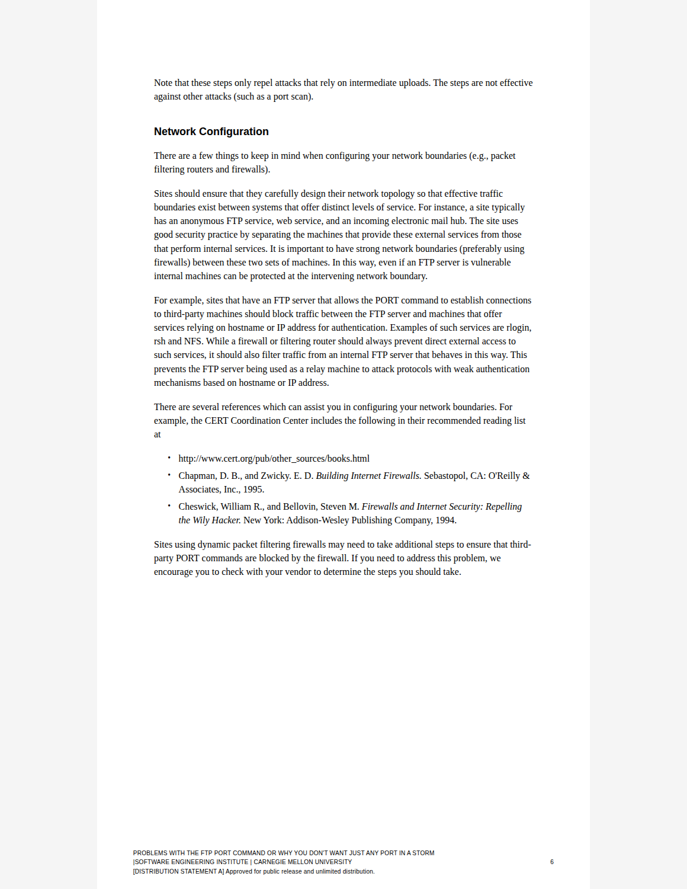Note that these steps only repel attacks that rely on intermediate uploads. The steps are not effective against other attacks (such as a port scan).
Network Configuration
There are a few things to keep in mind when configuring your network boundaries (e.g., packet filtering routers and firewalls).
Sites should ensure that they carefully design their network topology so that effective traffic boundaries exist between systems that offer distinct levels of service. For instance, a site typically has an anonymous FTP service, web service, and an incoming electronic mail hub. The site uses good security practice by separating the machines that provide these external services from those that perform internal services. It is important to have strong network boundaries (preferably using firewalls) between these two sets of machines. In this way, even if an FTP server is vulnerable internal machines can be protected at the intervening network boundary.
For example, sites that have an FTP server that allows the PORT command to establish connections to third-party machines should block traffic between the FTP server and machines that offer services relying on hostname or IP address for authentication. Examples of such services are rlogin, rsh and NFS. While a firewall or filtering router should always prevent direct external access to such services, it should also filter traffic from an internal FTP server that behaves in this way. This prevents the FTP server being used as a relay machine to attack protocols with weak authentication mechanisms based on hostname or IP address.
There are several references which can assist you in configuring your network boundaries. For example, the CERT Coordination Center includes the following in their recommended reading list at
http://www.cert.org/pub/other_sources/books.html
Chapman, D. B., and Zwicky. E. D. Building Internet Firewalls. Sebastopol, CA: O'Reilly & Associates, Inc., 1995.
Cheswick, William R., and Bellovin, Steven M. Firewalls and Internet Security: Repelling the Wily Hacker. New York: Addison-Wesley Publishing Company, 1994.
Sites using dynamic packet filtering firewalls may need to take additional steps to ensure that third-party PORT commands are blocked by the firewall. If you need to address this problem, we encourage you to check with your vendor to determine the steps you should take.
PROBLEMS WITH THE FTP PORT COMMAND OR WHY YOU DON'T WANT JUST ANY PORT IN A STORM |SOFTWARE ENGINEERING INSTITUTE | CARNEGIE MELLON UNIVERSITY 6 [DISTRIBUTION STATEMENT A] Approved for public release and unlimited distribution.